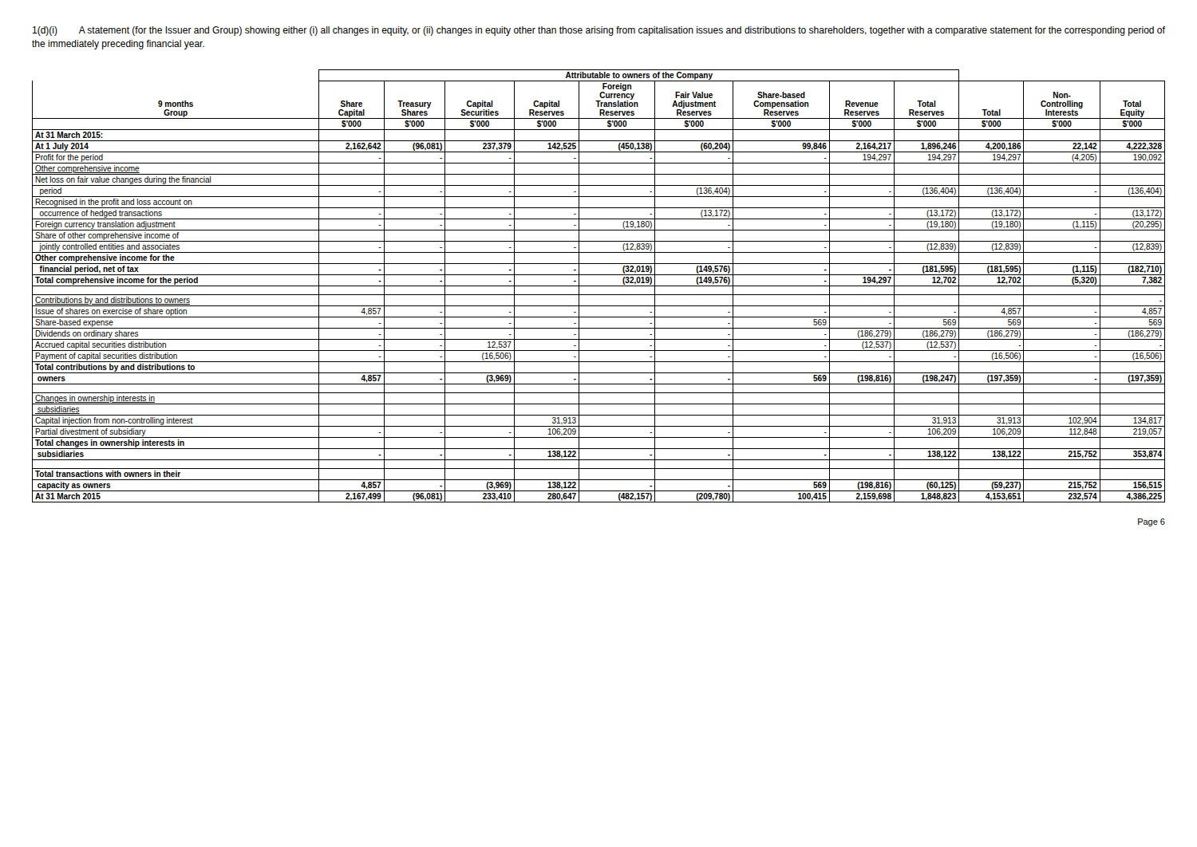1(d)(i) A statement (for the Issuer and Group) showing either (i) all changes in equity, or (ii) changes in equity other than those arising from capitalisation issues and distributions to shareholders, together with a comparative statement for the corresponding period of the immediately preceding financial year.
| | Attributable to owners of the Company | | |
| --- | --- | --- | --- |
| 9 months Group | Share Capital | Treasury Shares | Capital Securities | Capital Reserves | Foreign Currency Translation Reserves | Fair Value Adjustment Reserves | Share-based Compensation Reserves | Revenue Reserves | Total Reserves | Total | Non- Controlling Interests | Total Equity |
| | $'000 | $'000 | $'000 | $'000 | $'000 | $'000 | $'000 | $'000 | $'000 | $'000 | $'000 | $'000 |
| At 31 March 2015: | | | | | | | | | | | | |
| At 1 July 2014 | 2,162,642 | (96,081) | 237,379 | 142,525 | (450,138) | (60,204) | 99,846 | 2,164,217 | 1,896,246 | 4,200,186 | 22,142 | 4,222,328 |
| Profit for the period | - | - | - | - | - | - | - | 194,297 | 194,297 | 194,297 | (4,205) | 190,092 |
| Other comprehensive income | | | | | | | | | | | | |
| Net loss on fair value changes during the financial | | | | | | | | | | | | |
| period | - | - | - | - | - | (136,404) | - | - | (136,404) | (136,404) | - | (136,404) |
| Recognised in the profit and loss account on | | | | | | | | | | | | |
| occurrence of hedged transactions | - | - | - | - | - | (13,172) | - | - | (13,172) | (13,172) | - | (13,172) |
| Foreign currency translation adjustment | - | - | - | - | (19,180) | - | - | - | (19,180) | (19,180) | (1,115) | (20,295) |
| Share of other comprehensive income of | | | | | | | | | | | | |
| jointly controlled entities and associates | - | - | - | - | (12,839) | - | - | - | (12,839) | (12,839) | - | (12,839) |
| Other comprehensive income for the | | | | | | | | | | | | |
| financial period, net of tax | - | - | - | - | (32,019) | (149,576) | - | - | (181,595) | (181,595) | (1,115) | (182,710) |
| Total comprehensive income for the period | - | - | - | - | (32,019) | (149,576) | - | 194,297 | 12,702 | 12,702 | (5,320) | 7,382 |
| Contributions by and distributions to owners | | | | | | | | | | | | - |
| Issue of shares on exercise of share option | 4,857 | - | - | - | - | - | - | - | - | 4,857 | - | 4,857 |
| Share-based expense | - | - | - | - | - | - | 569 | - | 569 | 569 | - | 569 |
| Dividends on ordinary shares | - | - | - | - | - | - | - | (186,279) | (186,279) | (186,279) | - | (186,279) |
| Accrued capital securities distribution | - | - | 12,537 | - | - | - | - | (12,537) | (12,537) | - | - | - |
| Payment of capital securities distribution | - | - | (16,506) | - | - | - | - | - | - | (16,506) | - | (16,506) |
| Total contributions by and distributions to | | | | | | | | | | | | |
| owners | 4,857 | - | (3,969) | - | - | - | 569 | (198,816) | (198,247) | (197,359) | - | (197,359) |
| Changes in ownership interests in | | | | | | | | | | | | |
| subsidiaries | | | | | | | | | | | | |
| Capital injection from non-controlling interest | | | | 31,913 | | | | | 31,913 | 31,913 | 102,904 | 134,817 |
| Partial divestment of subsidiary | - | - | - | 106,209 | - | - | - | - | 106,209 | 106,209 | 112,848 | 219,057 |
| Total changes in ownership interests in | | | | | | | | | | | | |
| subsidiaries | - | - | - | 138,122 | - | - | - | - | 138,122 | 138,122 | 215,752 | 353,874 |
| Total transactions with owners in their | | | | | | | | | | | | |
| capacity as owners | 4,857 | - | (3,969) | 138,122 | - | - | 569 | (198,816) | (60,125) | (59,237) | 215,752 | 156,515 |
| At 31 March 2015 | 2,167,499 | (96,081) | 233,410 | 280,647 | (482,157) | (209,780) | 100,415 | 2,159,698 | 1,848,823 | 4,153,651 | 232,574 | 4,386,225 |
Page 6